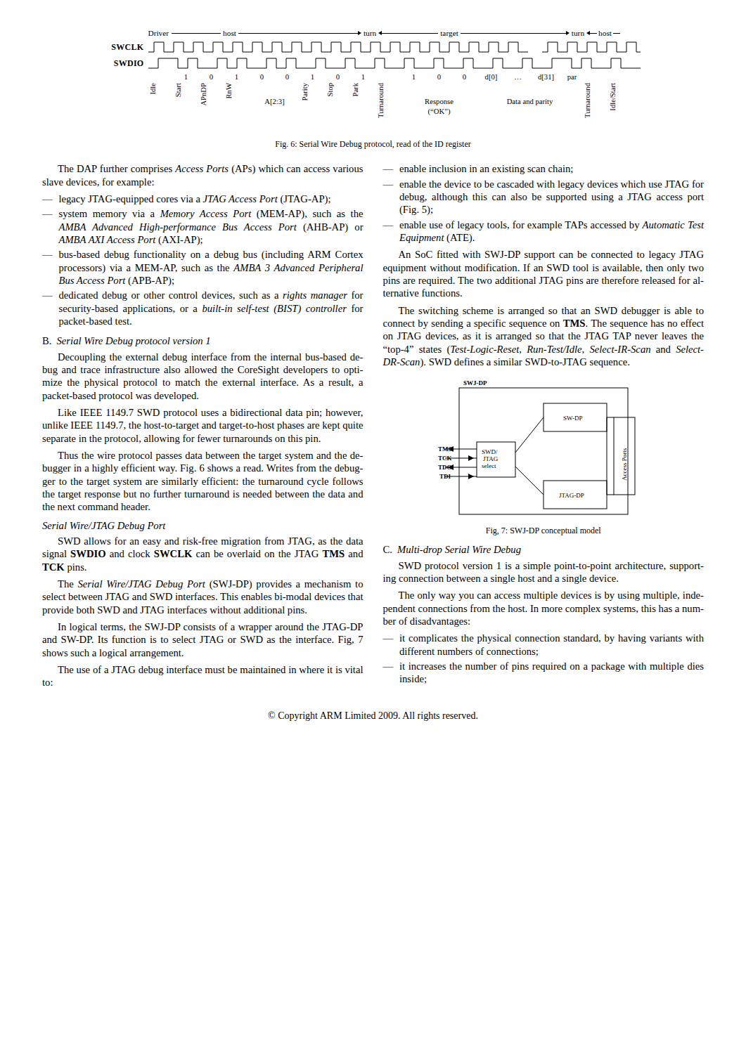Driver host turn target turn host
SWCLK
SWDIO
1
0
1
0
0
1
0
1
1
0
0
d[0]
…
d[31]
par
Idle
Start
APnDP
RnW
A[2:3]
Parity
Stop
Park
Turnaround
Response(“OK”)
Data and parity
Turnaround
Idle/Start
Fig. 6: Serial Wire Debug protocol, read of the ID register
The DAP further comprises Access Ports (APs) which can access various slave devices, for example:
legacy JTAG-equipped cores via a JTAG Access Port (JTAG-AP);
system memory via a Memory Access Port (MEM-AP), such as the AMBA Advanced High-performance Bus Access Port (AHB-AP) or AMBA AXI Access Port (AXI-AP);
bus-based debug functionality on a debug bus (including ARM Cortex processors) via a MEM-AP, such as the AMBA 3 Advanced Peripheral Bus Access Port (APB-AP);
dedicated debug or other control devices, such as a rights manager for security-based applications, or a built-in self-test (BIST) controller for packet-based test.
B. Serial Wire Debug protocol version 1
Decoupling the external debug interface from the internal bus-based debug and trace infrastructure also allowed the CoreSight developers to optimize the physical protocol to match the external interface. As a result, a packet-based protocol was developed.
Like IEEE 1149.7 SWD protocol uses a bidirectional data pin; however, unlike IEEE 1149.7, the host-to-target and target-to-host phases are kept quite separate in the protocol, allowing for fewer turnarounds on this pin.
Thus the wire protocol passes data between the target system and the debugger in a highly efficient way. Fig. 6 shows a read. Writes from the debugger to the target system are similarly efficient: the turnaround cycle follows the target response but no further turnaround is needed between the data and the next command header.
Serial Wire/JTAG Debug Port
SWD allows for an easy and risk-free migration from JTAG, as the data signal SWDIO and clock SWCLK can be overlaid on the JTAG TMS and TCK pins.
The Serial Wire/JTAG Debug Port (SWJ-DP) provides a mechanism to select between JTAG and SWD interfaces. This enables bi-modal devices that provide both SWD and JTAG interfaces without additional pins.
In logical terms, the SWJ-DP consists of a wrapper around the JTAG-DP and SW-DP. Its function is to select JTAG or SWD as the interface. Fig, 7 shows such a logical arrangement.
The use of a JTAG debug interface must be maintained in where it is vital to:
enable inclusion in an existing scan chain;
enable the device to be cascaded with legacy devices which use JTAG for debug, although this can also be supported using a JTAG access port (Fig. 5);
enable use of legacy tools, for example TAPs accessed by Automatic Test Equipment (ATE).
An SoC fitted with SWJ-DP support can be connected to legacy JTAG equipment without modification. If an SWD tool is available, then only two pins are required. The two additional JTAG pins are therefore released for alternative functions.
The switching scheme is arranged so that an SWD debugger is able to connect by sending a specific sequence on TMS. The sequence has no effect on JTAG devices, as it is arranged so that the JTAG TAP never leaves the “top-4” states (Test-Logic-Reset, Run-Test/Idle, Select-IR-Scan and Select-DR-Scan). SWD defines a similar SWD-to-JTAG sequence.
SWJ-DP TMS TCK TDO TDI SWD/ JTAG select SW-DP JTAG-DP Access Ports
Fig, 7: SWJ-DP conceptual model
C. Multi-drop Serial Wire Debug
SWD protocol version 1 is a simple point-to-point architecture, supporting connection between a single host and a single device.
The only way you can access multiple devices is by using multiple, independent connections from the host. In more complex systems, this has a number of disadvantages:
it complicates the physical connection standard, by having variants with different numbers of connections;
it increases the number of pins required on a package with multiple dies inside;
© Copyright ARM Limited 2009. All rights reserved.